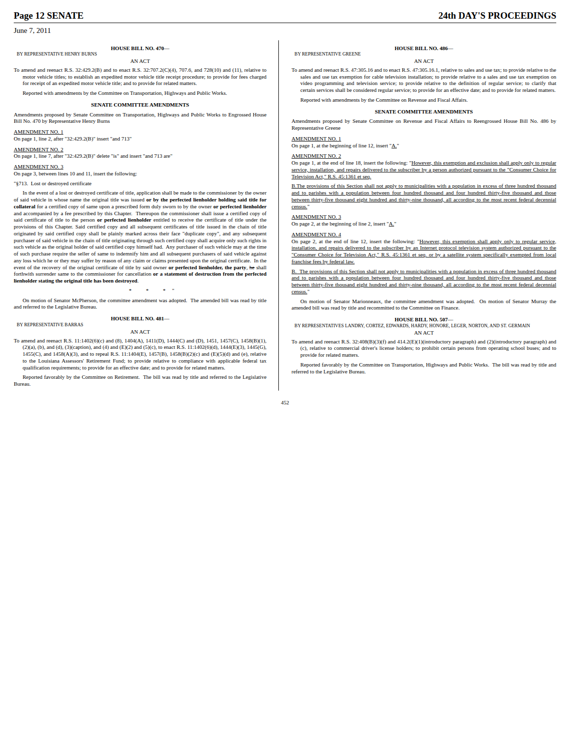Page 12 SENATE
24th DAY'S PROCEEDINGS
June 7, 2011
HOUSE BILL NO. 470—
BY REPRESENTATIVE HENRY BURNS
AN ACT
To amend and reenact R.S. 32:429.2(B) and to enact R.S. 32:707.2(C)(4), 707.6, and 728(10) and (11), relative to motor vehicle titles; to establish an expedited motor vehicle title receipt procedure; to provide for fees charged for receipt of an expedited motor vehicle title; and to provide for related matters.
Reported with amendments by the Committee on Transportation, Highways and Public Works.
SENATE COMMITTEE AMENDMENTS
Amendments proposed by Senate Committee on Transportation, Highways and Public Works to Engrossed House Bill No. 470 by Representative Henry Burns
AMENDMENT NO. 1
On page 1, line 2, after "32:429.2(B)" insert "and 713"
AMENDMENT NO. 2
On page 1, line 7, after "32:429.2(B)" delete "is" and insert "and 713 are"
AMENDMENT NO. 3
On page 3, between lines 10 and 11, insert the following:
"§713. Lost or destroyed certificate
In the event of a lost or destroyed certificate of title, application shall be made to the commissioner by the owner of said vehicle in whose name the original title was issued or by the perfected lienholder holding said title for collateral for a certified copy of same upon a prescribed form duly sworn to by the owner or perfected lienholder and accompanied by a fee prescribed by this Chapter. Thereupon the commissioner shall issue a certified copy of said certificate of title to the person or perfected lienholder entitled to receive the certificate of title under the provisions of this Chapter. Said certified copy and all subsequent certificates of title issued in the chain of title originated by said certified copy shall be plainly marked across their face "duplicate copy", and any subsequent purchaser of said vehicle in the chain of title originating through such certified copy shall acquire only such rights in such vehicle as the original holder of said certified copy himself had. Any purchaser of such vehicle may at the time of such purchase require the seller of same to indemnify him and all subsequent purchasers of said vehicle against any loss which he or they may suffer by reason of any claim or claims presented upon the original certificate. In the event of the recovery of the original certificate of title by said owner or perfected lienholder, the party, he shall forthwith surrender same to the commissioner for cancellation or a statement of destruction from the perfected lienholder stating the original title has been destroyed.
* * *"
On motion of Senator McPherson, the committee amendment was adopted. The amended bill was read by title and referred to the Legislative Bureau.
HOUSE BILL NO. 481—
BY REPRESENTATIVE BARRAS
AN ACT
To amend and reenact R.S. 11:1402(6)(c) and (8), 1404(A), 1411(D), 1444(C) and (D), 1451, 1457(C), 1458(B)(1), (2)(a), (b), and (d), (3)(caption), and (4) and (E)(2) and (5)(c), to enact R.S. 11:1402(6)(d), 1444(E)(3), 1445(G), 1455(C), and 1458(A)(3), and to repeal R.S. 11:1404(E), 1457(B), 1458(B)(2)(c) and (E)(5)(d) and (e), relative to the Louisiana Assessors' Retirement Fund; to provide relative to compliance with applicable federal tax qualification requirements; to provide for an effective date; and to provide for related matters.
Reported favorably by the Committee on Retirement. The bill was read by title and referred to the Legislative Bureau.
HOUSE BILL NO. 486—
BY REPRESENTATIVE GREENE
AN ACT
To amend and reenact R.S. 47:305.16 and to enact R.S. 47:305.16.1, relative to sales and use tax; to provide relative to the sales and use tax exemption for cable television installation; to provide relative to a sales and use tax exemption on video programming and television service; to provide relative to the definition of regular service; to clarify that certain services shall be considered regular service; to provide for an effective date; and to provide for related matters.
Reported with amendments by the Committee on Revenue and Fiscal Affairs.
SENATE COMMITTEE AMENDMENTS
Amendments proposed by Senate Committee on Revenue and Fiscal Affairs to Reengrossed House Bill No. 486 by Representative Greene
AMENDMENT NO. 1
On page 1, at the beginning of line 12, insert "A."
AMENDMENT NO. 2
On page 1, at the end of line 18, insert the following: "However, this exemption and exclusion shall apply only to regular service, installation, and repairs delivered to the subscriber by a person authorized pursuant to the "Consumer Choice for Television Act," R.S. 45:1361 et seq.
B.The provisions of this Section shall not apply to municipalities with a population in excess of three hundred thousand and to parishes with a population between four hundred thousand and four hundred thirty-five thousand and those between thirty-five thousand eight hundred and thirty-nine thousand, all according to the most recent federal decennial census."
AMENDMENT NO. 3
On page 2, at the beginning of line 2, insert "A."
AMENDMENT NO. 4
On page 2, at the end of line 12, insert the following: "However, this exemption shall apply only to regular service, installation, and repairs delivered to the subscriber by an Internet protocol television system authorized pursuant to the "Consumer Choice for Television Act," R.S. 45:1361 et seq. or by a satellite system specifically exempted from local franchise fees by federal law.
B. The provisions of this Section shall not apply to municipalities with a population in excess of three hundred thousand and to parishes with a population between four hundred thousand and four hundred thirty-five thousand and those between thirty-five thousand eight hundred and thirty-nine thousand, all according to the most recent federal decennial census."
On motion of Senator Marionneaux, the committee amendment was adopted. On motion of Senator Murray the amended bill was read by title and recommitted to the Committee on Finance.
HOUSE BILL NO. 507—
BY REPRESENTATIVES LANDRY, CORTEZ, EDWARDS, HARDY, HONORE, LEGER, NORTON, AND ST. GERMAIN
AN ACT
To amend and reenact R.S. 32:408(B)(3)(f) and 414.2(E)(1)(introductory paragraph) and (2)(introductory paragraph) and (c), relative to commercial driver's license holders; to prohibit certain persons from operating school buses; and to provide for related matters.
Reported favorably by the Committee on Transportation, Highways and Public Works. The bill was read by title and referred to the Legislative Bureau.
452